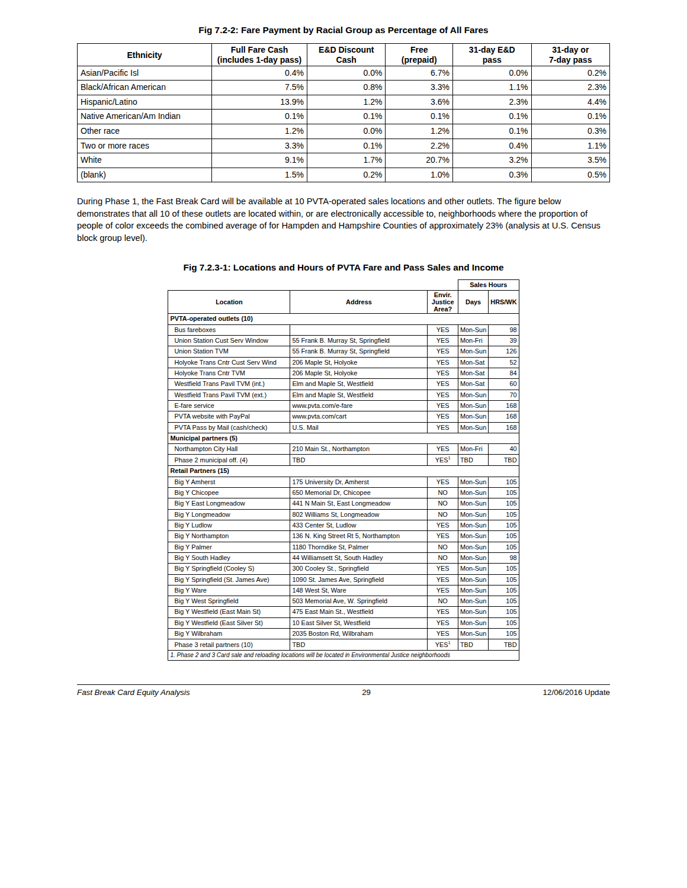Fig 7.2-2: Fare Payment by Racial Group as Percentage of All Fares
| Ethnicity | Full Fare Cash (includes 1-day pass) | E&D Discount Cash | Free (prepaid) | 31-day E&D pass | 31-day or 7-day pass |
| --- | --- | --- | --- | --- | --- |
| Asian/Pacific Isl | 0.4% | 0.0% | 6.7% | 0.0% | 0.2% |
| Black/African American | 7.5% | 0.8% | 3.3% | 1.1% | 2.3% |
| Hispanic/Latino | 13.9% | 1.2% | 3.6% | 2.3% | 4.4% |
| Native American/Am Indian | 0.1% | 0.1% | 0.1% | 0.1% | 0.1% |
| Other race | 1.2% | 0.0% | 1.2% | 0.1% | 0.3% |
| Two or more races | 3.3% | 0.1% | 2.2% | 0.4% | 1.1% |
| White | 9.1% | 1.7% | 20.7% | 3.2% | 3.5% |
| (blank) | 1.5% | 0.2% | 1.0% | 0.3% | 0.5% |
During Phase 1, the Fast Break Card will be available at 10 PVTA-operated sales locations and other outlets. The figure below demonstrates that all 10 of these outlets are located within, or are electronically accessible to, neighborhoods where the proportion of people of color exceeds the combined average of for Hampden and Hampshire Counties of approximately 23% (analysis at U.S. Census block group level).
Fig 7.2.3-1: Locations and Hours of PVTA Fare and Pass Sales and Income
| | | | | Sales Hours |
| Location | Address | Envir. Justice Area? | Days | HRS/WK |
| PVTA-operated outlets (10) |
| Bus fareboxes | | YES | Mon-Sun | 98 |
| Union Station Cust Serv Window | 55 Frank B. Murray St, Springfield | YES | Mon-Fri | 39 |
| Union Station TVM | 55 Frank B. Murray St, Springfield | YES | Mon-Sun | 126 |
| Holyoke Trans Cntr Cust Serv Wind | 206 Maple St, Holyoke | YES | Mon-Sat | 52 |
| Holyoke Trans Cntr TVM | 206 Maple St, Holyoke | YES | Mon-Sat | 84 |
| Westfield Trans Pavil TVM (int.) | Elm and Maple St, Westfield | YES | Mon-Sat | 60 |
| Westfield Trans Pavil TVM (ext.) | Elm and Maple St, Westfield | YES | Mon-Sun | 70 |
| E-fare service | www.pvta.com/e-fare | YES | Mon-Sun | 168 |
| PVTA website with PayPal | www.pvta.com/cart | YES | Mon-Sun | 168 |
| PVTA Pass by Mail (cash/check) | U.S. Mail | YES | Mon-Sun | 168 |
| Municipal partners (5) |
| Northampton City Hall | 210 Main St., Northampton | YES | Mon-Fri | 40 |
| Phase 2 municipal off. (4) | TBD | YES 1 | TBD | TBD |
| Retail Partners (15) |
| Big Y Amherst | 175 University Dr, Amherst | YES | Mon-Sun | 105 |
| Big Y Chicopee | 650 Memorial Dr, Chicopee | NO | Mon-Sun | 105 |
| Big Y East Longmeadow | 441 N Main St, East Longmeadow | NO | Mon-Sun | 105 |
| Big Y Longmeadow | 802 Williams St, Longmeadow | NO | Mon-Sun | 105 |
| Big Y Ludlow | 433 Center St, Ludlow | YES | Mon-Sun | 105 |
| Big Y Northampton | 136 N. King Street Rt 5, Northampton | YES | Mon-Sun | 105 |
| Big Y Palmer | 1180 Thorndike St, Palmer | NO | Mon-Sun | 105 |
| Big Y South Hadley | 44 Williamsett St, South Hadley | NO | Mon-Sun | 98 |
| Big Y Springfield (Cooley S) | 300 Cooley St., Springfield | YES | Mon-Sun | 105 |
| Big Y Springfield (St. James Ave) | 1090 St. James Ave, Springfield | YES | Mon-Sun | 105 |
| Big Y Ware | 148 West St, Ware | YES | Mon-Sun | 105 |
| Big Y West Springfield | 503 Memorial Ave, W. Springfield | NO | Mon-Sun | 105 |
| Big Y Westfield (East Main St) | 475 East Main St., Westfield | YES | Mon-Sun | 105 |
| Big Y Westfield (East Silver St) | 10 East Silver St, Westfield | YES | Mon-Sun | 105 |
| Big Y Wilbraham | 2035 Boston Rd, Wilbraham | YES | Mon-Sun | 105 |
| Phase 3 retail partners (10) | TBD | YES 1 | TBD | TBD |
| 1. Phase 2 and 3 Card sale and reloading locations will be located in Environmental Justice neighborhoods |
Fast Break Card Equity Analysis 29 12/06/2016 Update